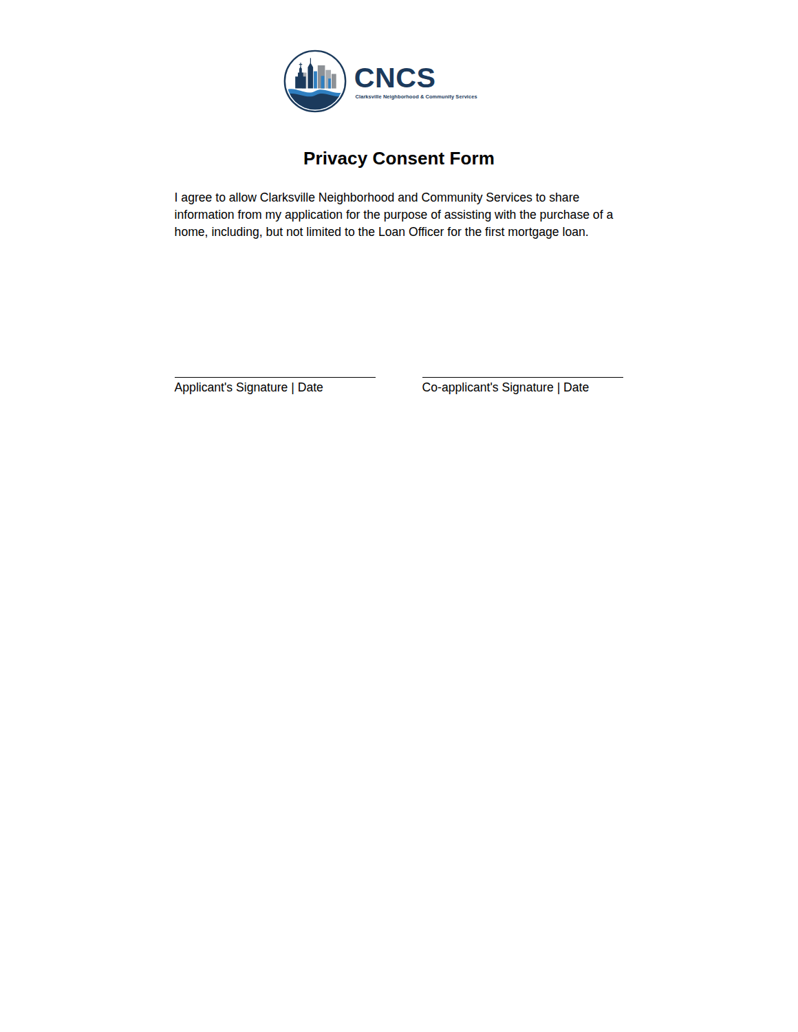CNCS Clarksville Neighborhood & Community Services
Privacy Consent Form
I agree to allow Clarksville Neighborhood and Community Services to share information from my application for the purpose of assisting with the purchase of a home, including, but not limited to the Loan Officer for the first mortgage loan.
Applicant's Signature | Date
Co-applicant's Signature | Date